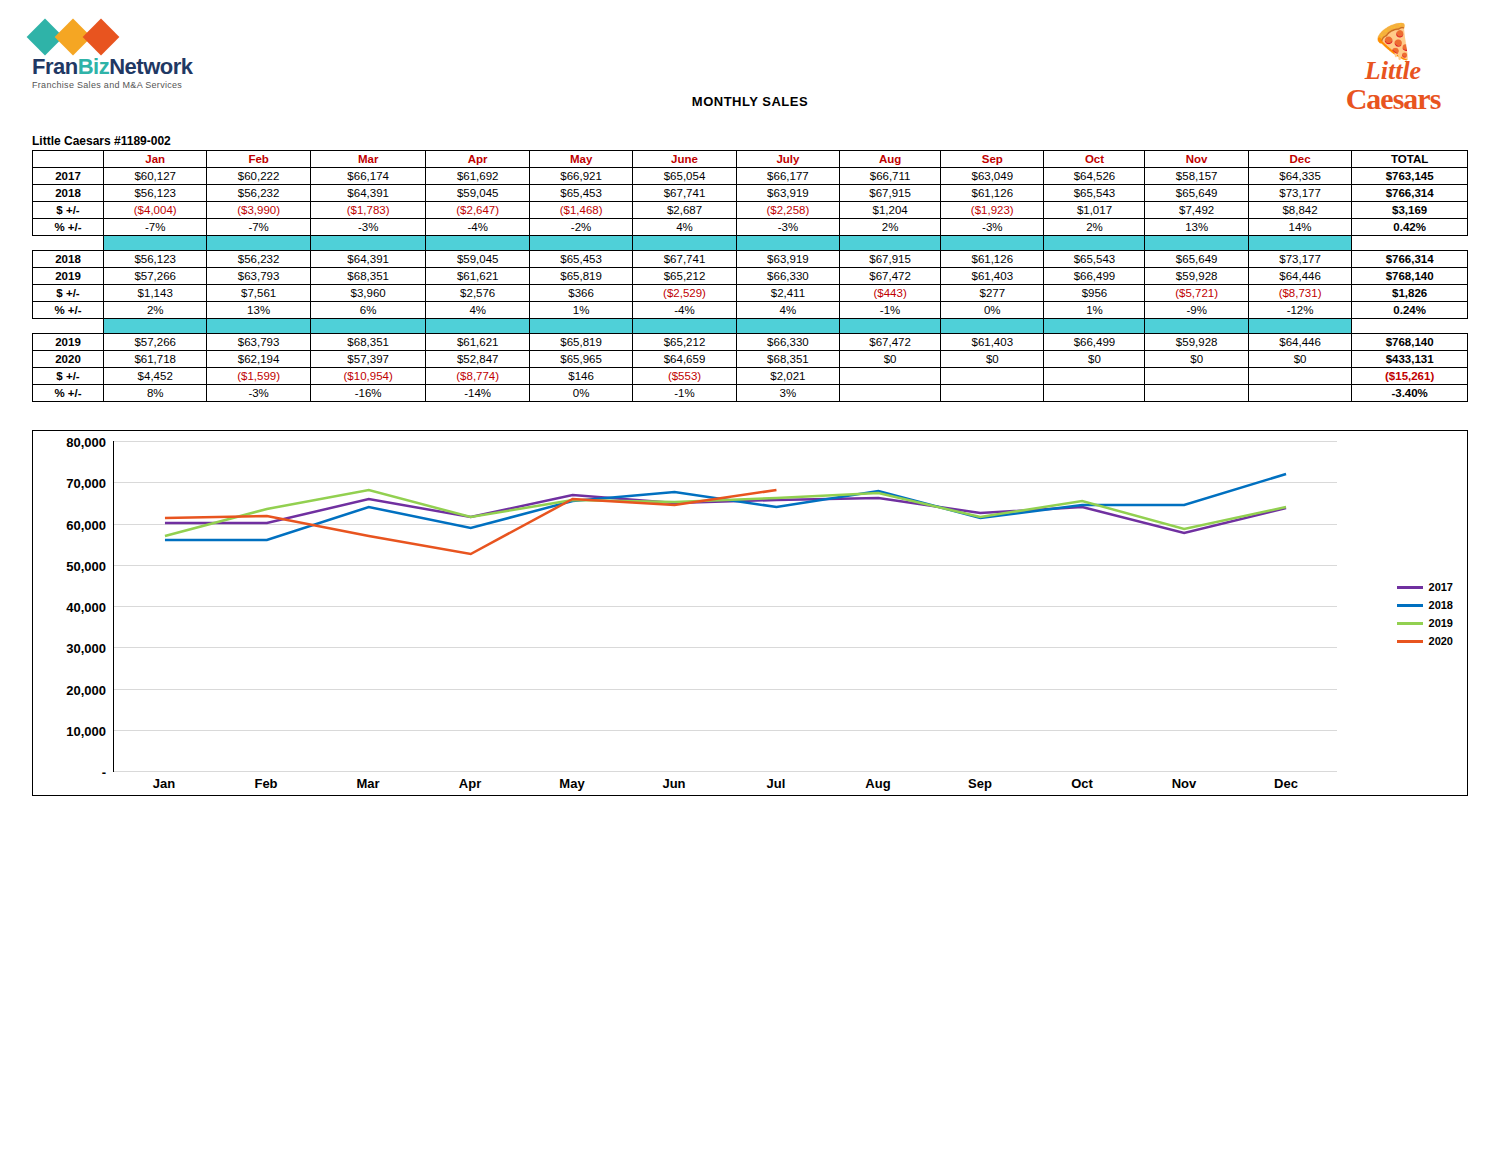Fran Biz Network
Franchise Sales and M&A Services
MONTHLY SALES
🍕
Little
Caesars
Little Caesars #1189-002
| | Jan | Feb | Mar | Apr | May | June | July | Aug | Sep | Oct | Nov | Dec | TOTAL |
| --- | --- | --- | --- | --- | --- | --- | --- | --- | --- | --- | --- | --- | --- |
| 2017 | $60,127 | $60,222 | $66,174 | $61,692 | $66,921 | $65,054 | $66,177 | $66,711 | $63,049 | $64,526 | $58,157 | $64,335 | $763,145 |
| 2018 | $56,123 | $56,232 | $64,391 | $59,045 | $65,453 | $67,741 | $63,919 | $67,915 | $61,126 | $65,543 | $65,649 | $73,177 | $766,314 |
| $ +/- | ($4,004) | ($3,990) | ($1,783) | ($2,647) | ($1,468) | $2,687 | ($2,258) | $1,204 | ($1,923) | $1,017 | $7,492 | $8,842 | $3,169 |
| % +/- | -7% | -7% | -3% | -4% | -2% | 4% | -3% | 2% | -3% | 2% | 13% | 14% | 0.42% |
| 2018 | $56,123 | $56,232 | $64,391 | $59,045 | $65,453 | $67,741 | $63,919 | $67,915 | $61,126 | $65,543 | $65,649 | $73,177 | $766,314 |
| 2019 | $57,266 | $63,793 | $68,351 | $61,621 | $65,819 | $65,212 | $66,330 | $67,472 | $61,403 | $66,499 | $59,928 | $64,446 | $768,140 |
| $ +/- | $1,143 | $7,561 | $3,960 | $2,576 | $366 | ($2,529) | $2,411 | ($443) | $277 | $956 | ($5,721) | ($8,731) | $1,826 |
| % +/- | 2% | 13% | 6% | 4% | 1% | -4% | 4% | -1% | 0% | 1% | -9% | -12% | 0.24% |
| 2019 | $57,266 | $63,793 | $68,351 | $61,621 | $65,819 | $65,212 | $66,330 | $67,472 | $61,403 | $66,499 | $59,928 | $64,446 | $768,140 |
| 2020 | $61,718 | $62,194 | $57,397 | $52,847 | $65,965 | $64,659 | $68,351 | $0 | $0 | $0 | $0 | $0 | $433,131 |
| $ +/- | $4,452 | ($1,599) | ($10,954) | ($8,774) | $146 | ($553) | $2,021 | | | | | | ($15,261) |
| % +/- | 8% | -3% | -16% | -14% | 0% | -1% | 3% | | | | | | -3.40% |
80,000
70,000
60,000
50,000
40,000
30,000
20,000
10,000
-
Jan
Feb
Mar
Apr
May
Jun
Jul
Aug
Sep
Oct
Nov
Dec
2017
2018
2019
2020